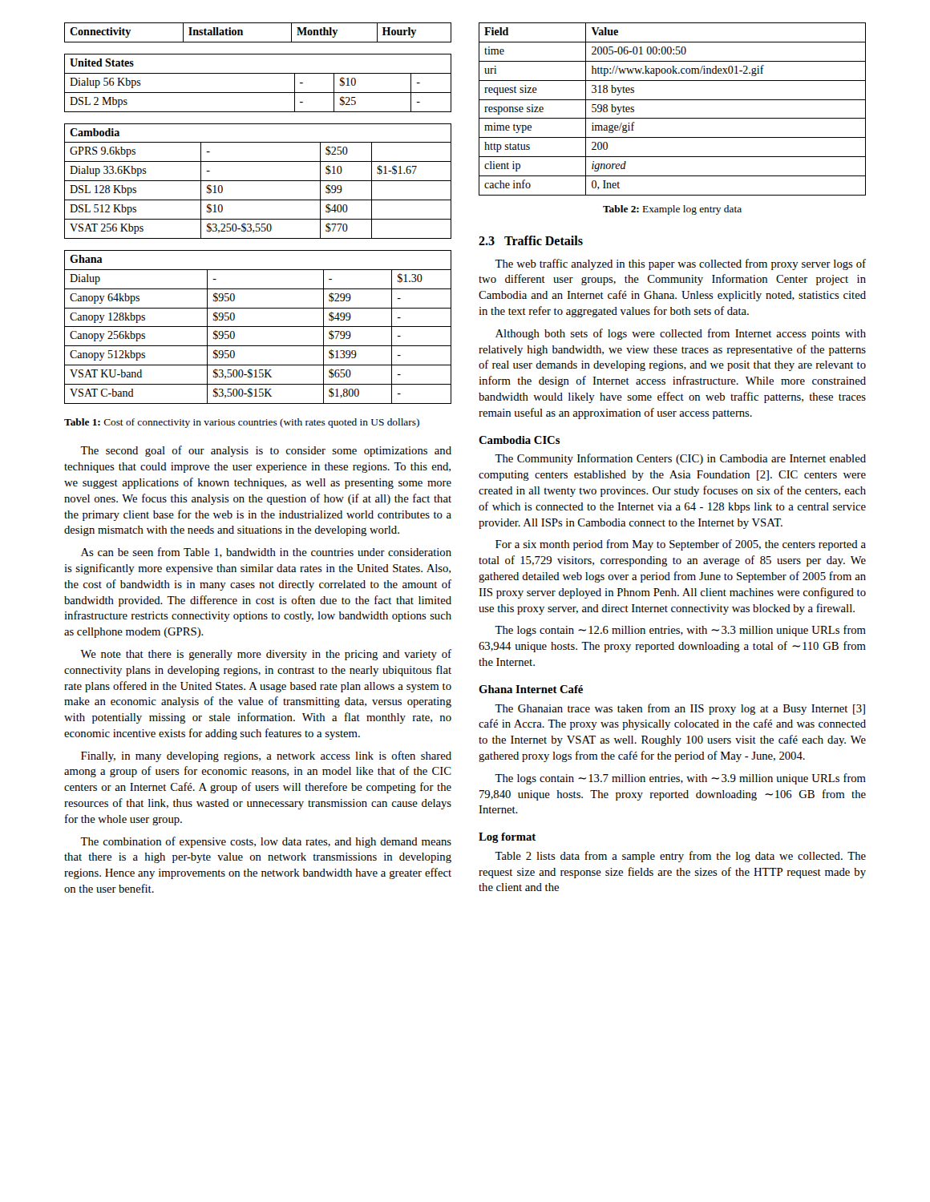| Connectivity | Installation | Monthly | Hourly |
| --- | --- | --- | --- |
| United States |
| Dialup 56 Kbps | - | $10 | - |
| DSL 2 Mbps | - | $25 | - |
| Cambodia |
| GPRS 9.6kbps | - | $250 | |
| Dialup 33.6Kbps | - | $10 | $1-$1.67 |
| DSL 128 Kbps | $10 | $99 | |
| DSL 512 Kbps | $10 | $400 | |
| VSAT 256 Kbps | $3,250-$3,550 | $770 | |
| Ghana |
| Dialup | - | - | $1.30 |
| Canopy 64kbps | $950 | $299 | - |
| Canopy 128kbps | $950 | $499 | - |
| Canopy 256kbps | $950 | $799 | - |
| Canopy 512kbps | $950 | $1399 | - |
| VSAT KU-band | $3,500-$15K | $650 | - |
| VSAT C-band | $3,500-$15K | $1,800 | - |
Table 1: Cost of connectivity in various countries (with rates quoted in US dollars)
The second goal of our analysis is to consider some optimizations and techniques that could improve the user experience in these regions. To this end, we suggest applications of known techniques, as well as presenting some more novel ones. We focus this analysis on the question of how (if at all) the fact that the primary client base for the web is in the industrialized world contributes to a design mismatch with the needs and situations in the developing world.
As can be seen from Table 1, bandwidth in the countries under consideration is significantly more expensive than similar data rates in the United States. Also, the cost of bandwidth is in many cases not directly correlated to the amount of bandwidth provided. The difference in cost is often due to the fact that limited infrastructure restricts connectivity options to costly, low bandwidth options such as cellphone modem (GPRS).
We note that there is generally more diversity in the pricing and variety of connectivity plans in developing regions, in contrast to the nearly ubiquitous flat rate plans offered in the United States. A usage based rate plan allows a system to make an economic analysis of the value of transmitting data, versus operating with potentially missing or stale information. With a flat monthly rate, no economic incentive exists for adding such features to a system.
Finally, in many developing regions, a network access link is often shared among a group of users for economic reasons, in an model like that of the CIC centers or an Internet Café. A group of users will therefore be competing for the resources of that link, thus wasted or unnecessary transmission can cause delays for the whole user group.
The combination of expensive costs, low data rates, and high demand means that there is a high per-byte value on network transmissions in developing regions. Hence any improvements on the network bandwidth have a greater effect on the user benefit.
| Field | Value |
| --- | --- |
| time | 2005-06-01 00:00:50 |
| uri | http://www.kapook.com/index01-2.gif |
| request size | 318 bytes |
| response size | 598 bytes |
| mime type | image/gif |
| http status | 200 |
| client ip | ignored |
| cache info | 0, Inet |
Table 2: Example log entry data
2.3 Traffic Details
The web traffic analyzed in this paper was collected from proxy server logs of two different user groups, the Community Information Center project in Cambodia and an Internet café in Ghana. Unless explicitly noted, statistics cited in the text refer to aggregated values for both sets of data.
Although both sets of logs were collected from Internet access points with relatively high bandwidth, we view these traces as representative of the patterns of real user demands in developing regions, and we posit that they are relevant to inform the design of Internet access infrastructure. While more constrained bandwidth would likely have some effect on web traffic patterns, these traces remain useful as an approximation of user access patterns.
Cambodia CICs
The Community Information Centers (CIC) in Cambodia are Internet enabled computing centers established by the Asia Foundation [2]. CIC centers were created in all twenty two provinces. Our study focuses on six of the centers, each of which is connected to the Internet via a 64 - 128 kbps link to a central service provider. All ISPs in Cambodia connect to the Internet by VSAT.
For a six month period from May to September of 2005, the centers reported a total of 15,729 visitors, corresponding to an average of 85 users per day. We gathered detailed web logs over a period from June to September of 2005 from an IIS proxy server deployed in Phnom Penh. All client machines were configured to use this proxy server, and direct Internet connectivity was blocked by a firewall.
The logs contain ∼12.6 million entries, with ∼3.3 million unique URLs from 63,944 unique hosts. The proxy reported downloading a total of ∼110 GB from the Internet.
Ghana Internet Café
The Ghanaian trace was taken from an IIS proxy log at a Busy Internet [3] café in Accra. The proxy was physically colocated in the café and was connected to the Internet by VSAT as well. Roughly 100 users visit the café each day. We gathered proxy logs from the café for the period of May - June, 2004.
The logs contain ∼13.7 million entries, with ∼3.9 million unique URLs from 79,840 unique hosts. The proxy reported downloading ∼106 GB from the Internet.
Log format
Table 2 lists data from a sample entry from the log data we collected. The request size and response size fields are the sizes of the HTTP request made by the client and the